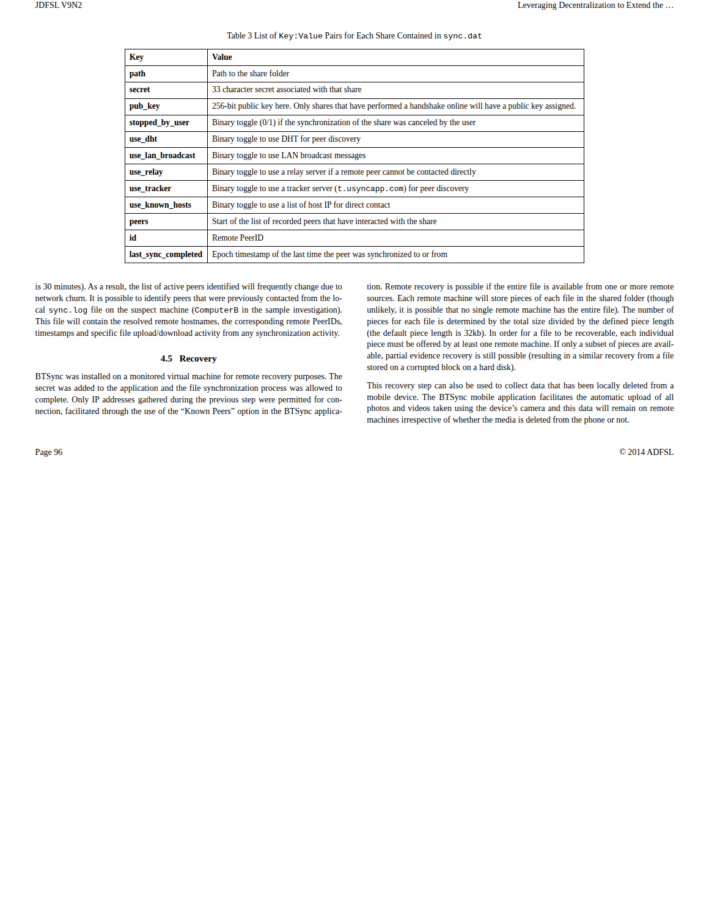JDFSL V9N2
Leveraging Decentralization to Extend the …
Table 3 List of Key:Value Pairs for Each Share Contained in sync.dat
| Key | Value |
| --- | --- |
| path | Path to the share folder |
| secret | 33 character secret associated with that share |
| pub_key | 256-bit public key here. Only shares that have performed a handshake online will have a public key assigned. |
| stopped_by_user | Binary toggle (0/1) if the synchronization of the share was canceled by the user |
| use_dht | Binary toggle to use DHT for peer discovery |
| use_lan_broadcast | Binary toggle to use LAN broadcast messages |
| use_relay | Binary toggle to use a relay server if a remote peer cannot be contacted directly |
| use_tracker | Binary toggle to use a tracker server ( t.usyncapp.com ) for peer discovery |
| use_known_hosts | Binary toggle to use a list of host IP for direct contact |
| peers | Start of the list of recorded peers that have interacted with the share |
| id | Remote PeerID |
| last_sync_completed | Epoch timestamp of the last time the peer was synchronized to or from |
is 30 minutes). As a result, the list of active peers identified will frequently change due to network churn. It is possible to identify peers that were previously contacted from the local sync.log file on the suspect machine (ComputerB in the sample investigation). This file will contain the resolved remote hostnames, the corresponding remote PeerIDs, timestamps and specific file upload/download activity from any synchronization activity.
4.5 Recovery
BTSync was installed on a monitored virtual machine for remote recovery purposes. The secret was added to the application and the file synchronization process was allowed to complete. Only IP addresses gathered during the previous step were permitted for connection, facilitated through the use of the “Known Peers” option in the BTSync application. Remote recovery is possible if the entire file is available from one or more remote sources. Each remote machine will store pieces of each file in the shared folder (though unlikely, it is possible that no single remote machine has the entire file). The number of pieces for each file is determined by the total size divided by the defined piece length (the default piece length is 32kb). In order for a file to be recoverable, each individual piece must be offered by at least one remote machine. If only a subset of pieces are available, partial evidence recovery is still possible (resulting in a similar recovery from a file stored on a corrupted block on a hard disk).
This recovery step can also be used to collect data that has been locally deleted from a mobile device. The BTSync mobile application facilitates the automatic upload of all photos and videos taken using the device’s camera and this data will remain on remote machines irrespective of whether the media is deleted from the phone or not.
Page 96
© 2014 ADFSL